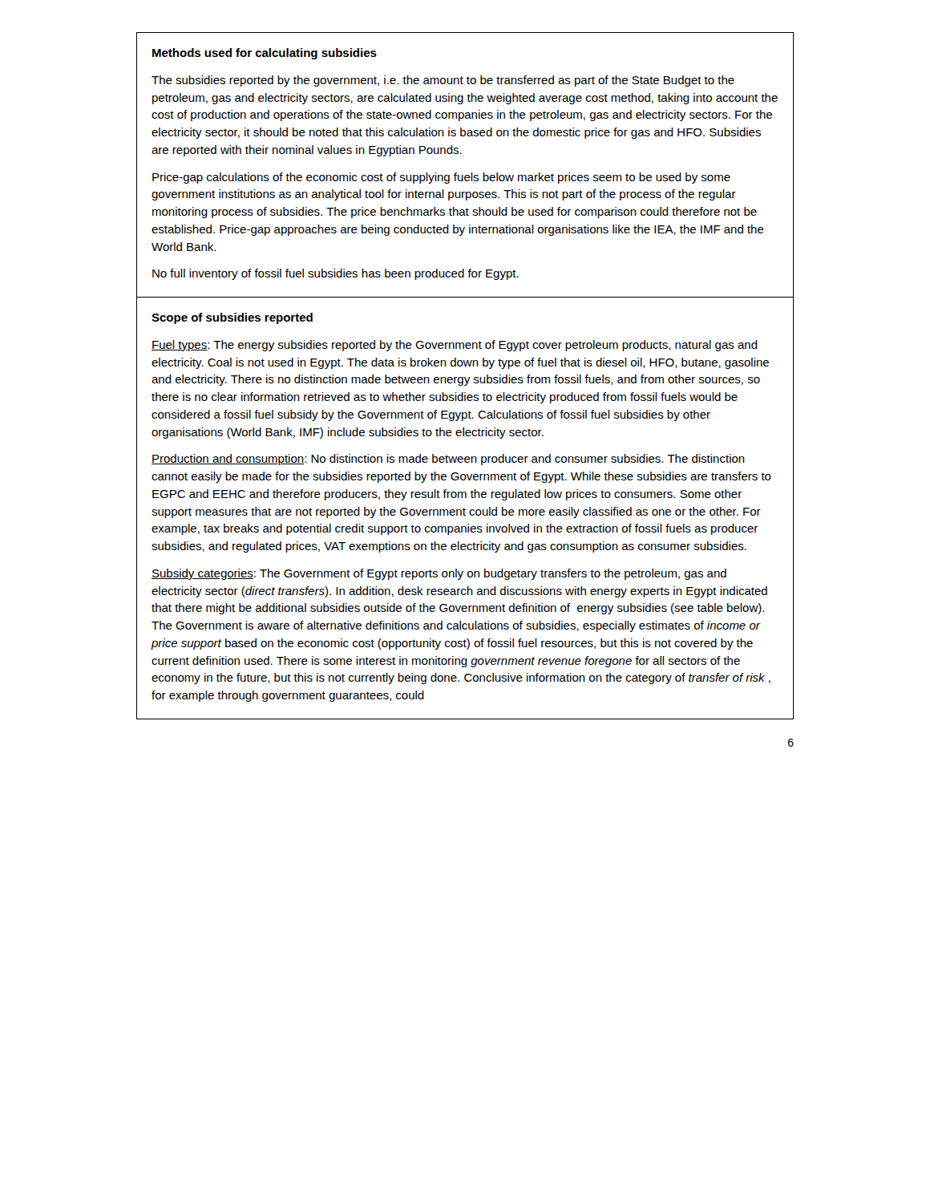Methods used for calculating subsidies
The subsidies reported by the government, i.e. the amount to be transferred as part of the State Budget to the petroleum, gas and electricity sectors, are calculated using the weighted average cost method, taking into account the cost of production and operations of the state-owned companies in the petroleum, gas and electricity sectors. For the electricity sector, it should be noted that this calculation is based on the domestic price for gas and HFO. Subsidies are reported with their nominal values in Egyptian Pounds.
Price-gap calculations of the economic cost of supplying fuels below market prices seem to be used by some government institutions as an analytical tool for internal purposes. This is not part of the process of the regular monitoring process of subsidies. The price benchmarks that should be used for comparison could therefore not be established. Price-gap approaches are being conducted by international organisations like the IEA, the IMF and the World Bank.
No full inventory of fossil fuel subsidies has been produced for Egypt.
Scope of subsidies reported
Fuel types: The energy subsidies reported by the Government of Egypt cover petroleum products, natural gas and electricity. Coal is not used in Egypt. The data is broken down by type of fuel that is diesel oil, HFO, butane, gasoline and electricity. There is no distinction made between energy subsidies from fossil fuels, and from other sources, so there is no clear information retrieved as to whether subsidies to electricity produced from fossil fuels would be considered a fossil fuel subsidy by the Government of Egypt. Calculations of fossil fuel subsidies by other organisations (World Bank, IMF) include subsidies to the electricity sector.
Production and consumption: No distinction is made between producer and consumer subsidies. The distinction cannot easily be made for the subsidies reported by the Government of Egypt. While these subsidies are transfers to EGPC and EEHC and therefore producers, they result from the regulated low prices to consumers. Some other support measures that are not reported by the Government could be more easily classified as one or the other. For example, tax breaks and potential credit support to companies involved in the extraction of fossil fuels as producer subsidies, and regulated prices, VAT exemptions on the electricity and gas consumption as consumer subsidies.
Subsidy categories: The Government of Egypt reports only on budgetary transfers to the petroleum, gas and electricity sector (direct transfers). In addition, desk research and discussions with energy experts in Egypt indicated that there might be additional subsidies outside of the Government definition of energy subsidies (see table below). The Government is aware of alternative definitions and calculations of subsidies, especially estimates of income or price support based on the economic cost (opportunity cost) of fossil fuel resources, but this is not covered by the current definition used. There is some interest in monitoring government revenue foregone for all sectors of the economy in the future, but this is not currently being done. Conclusive information on the category of transfer of risk , for example through government guarantees, could
6